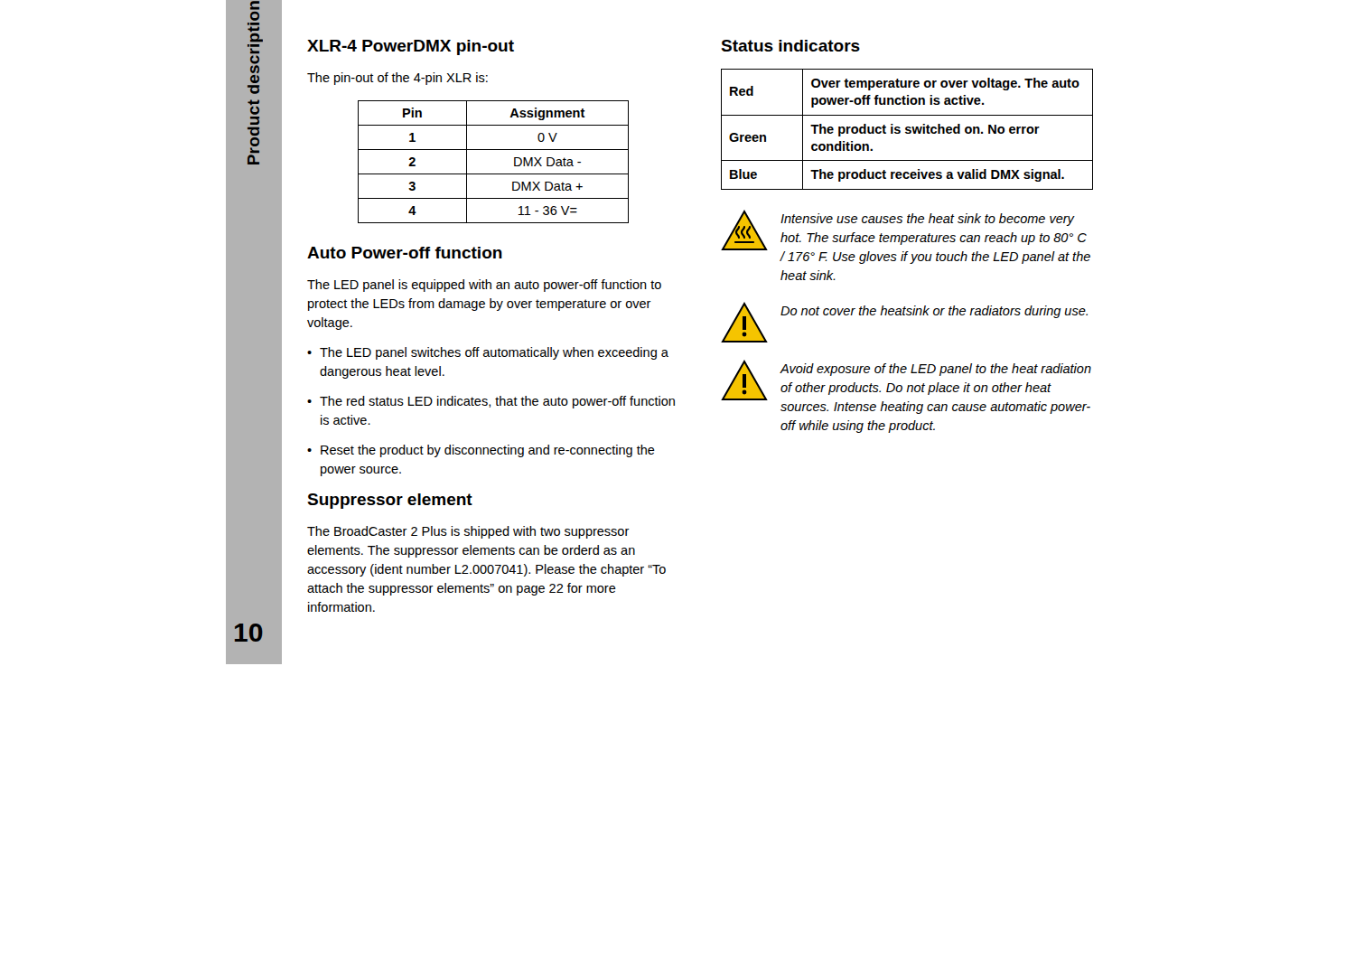Product description
10
XLR-4 PowerDMX pin-out
The pin-out of the 4-pin XLR is:
| Pin | Assignment |
| --- | --- |
| 1 | 0 V |
| 2 | DMX Data - |
| 3 | DMX Data + |
| 4 | 11 - 36 V= |
Auto Power-off function
The LED panel is equipped with an auto power-off function to protect the LEDs from damage by over temperature or over voltage.
The LED panel switches off automatically when exceeding a dangerous heat level.
The red status LED indicates, that the auto power-off function is active.
Reset the product by disconnecting and re-connecting the power source.
Suppressor element
The BroadCaster 2 Plus is shipped with two suppressor elements. The suppressor elements can be orderd as an accessory (ident number L2.0007041). Please the chapter “To attach the suppressor elements” on page 22 for more information.
Status indicators
| Red | Over temperature or over voltage. The auto power-off function is active. |
| Green | The product is switched on. No error condition. |
| Blue | The product receives a valid DMX signal. |
Intensive use causes the heat sink to become very hot. The surface temperatures can reach up to 80° C / 176° F. Use gloves if you touch the LED panel at the heat sink.
Do not cover the heatsink or the radiators during use.
Avoid exposure of the LED panel to the heat radiation of other products. Do not place it on other heat sources. Intense heating can cause automatic power-off while using the product.